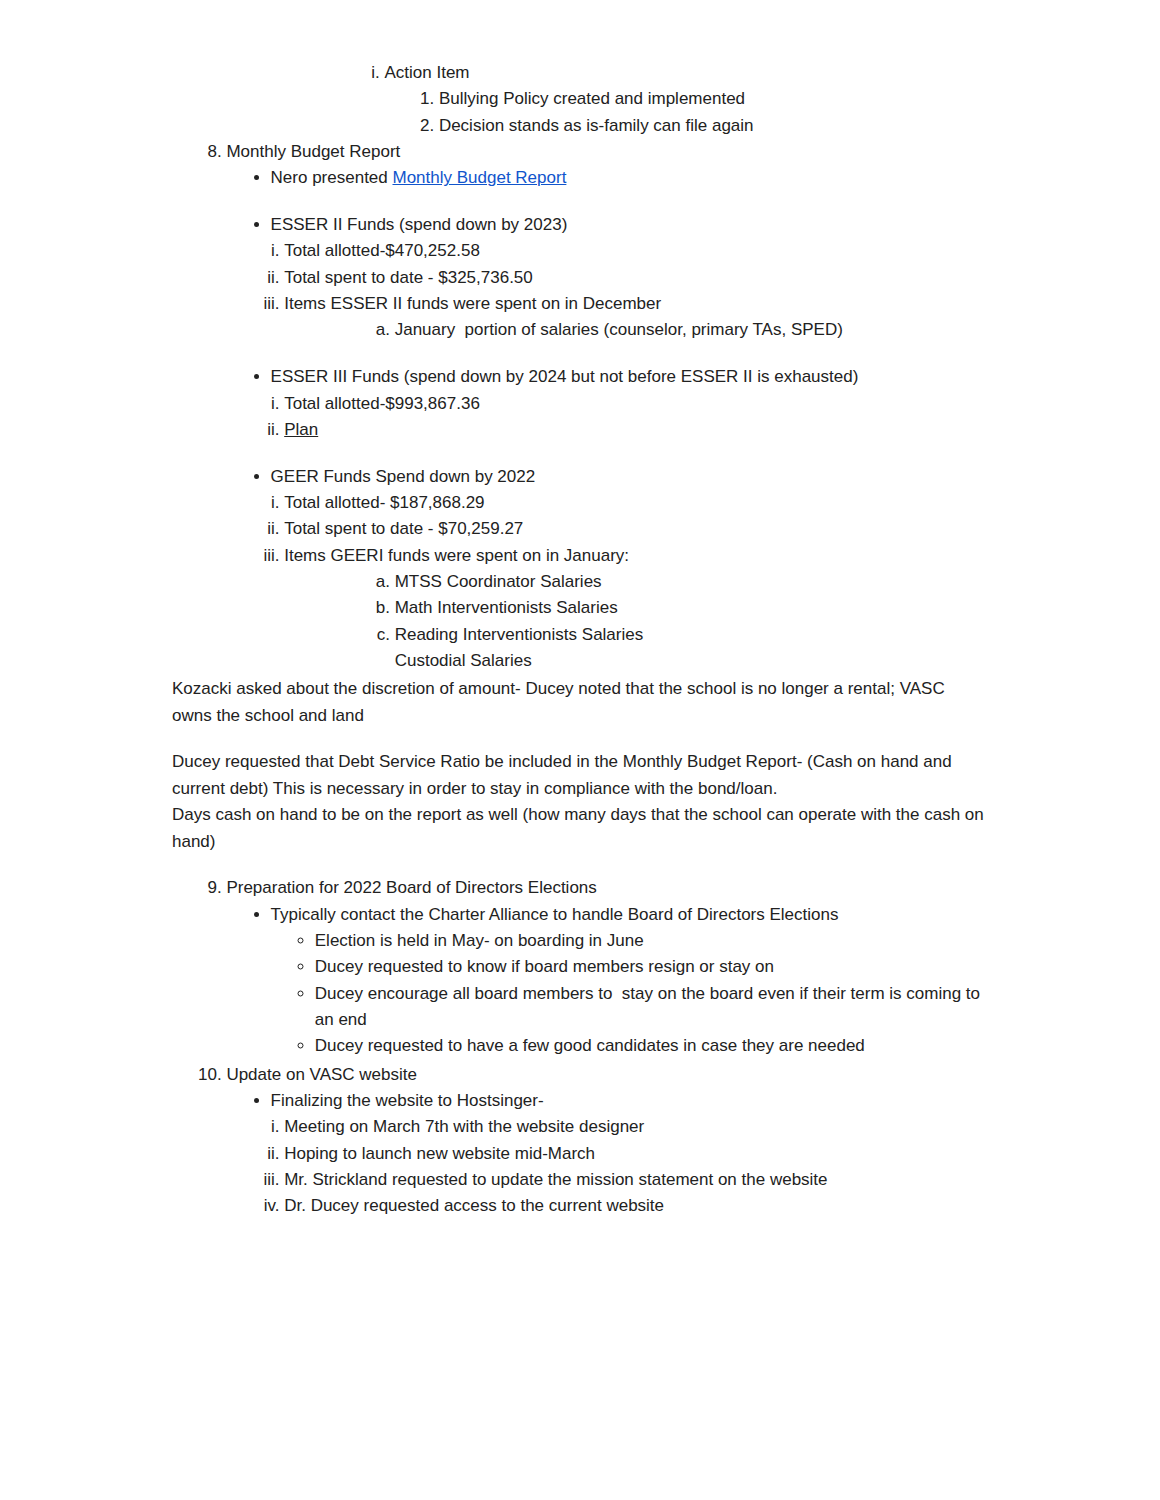Action Item
Bullying Policy created and implemented
Decision stands as is-family can file again
Monthly Budget Report
Nero presented Monthly Budget Report
ESSER II Funds (spend down by 2023)
Total allotted-$470,252.58
Total spent to date - $325,736.50
Items ESSER II funds were spent on in December
January portion of salaries (counselor, primary TAs, SPED)
ESSER III Funds (spend down by 2024 but not before ESSER II is exhausted)
Total allotted-$993,867.36
Plan
GEER Funds Spend down by 2022
Total allotted- $187,868.29
Total spent to date - $70,259.27
Items GEERI funds were spent on in January:
MTSS Coordinator Salaries
Math Interventionists Salaries
Reading Interventionists Salaries
Custodial Salaries
Kozacki asked about the discretion of amount- Ducey noted that the school is no longer a rental; VASC owns the school and land
Ducey requested that Debt Service Ratio be included in the Monthly Budget Report- (Cash on hand and current debt) This is necessary in order to stay in compliance with the bond/loan.
Days cash on hand to be on the report as well (how many days that the school can operate with the cash on hand)
Preparation for 2022 Board of Directors Elections
Typically contact the Charter Alliance to handle Board of Directors Elections
Election is held in May- on boarding in June
Ducey requested to know if board members resign or stay on
Ducey encourage all board members to stay on the board even if their term is coming to an end
Ducey requested to have a few good candidates in case they are needed
Update on VASC website
Finalizing the website to Hostsinger-
Meeting on March 7th with the website designer
Hoping to launch new website mid-March
Mr. Strickland requested to update the mission statement on the website
Dr. Ducey requested access to the current website